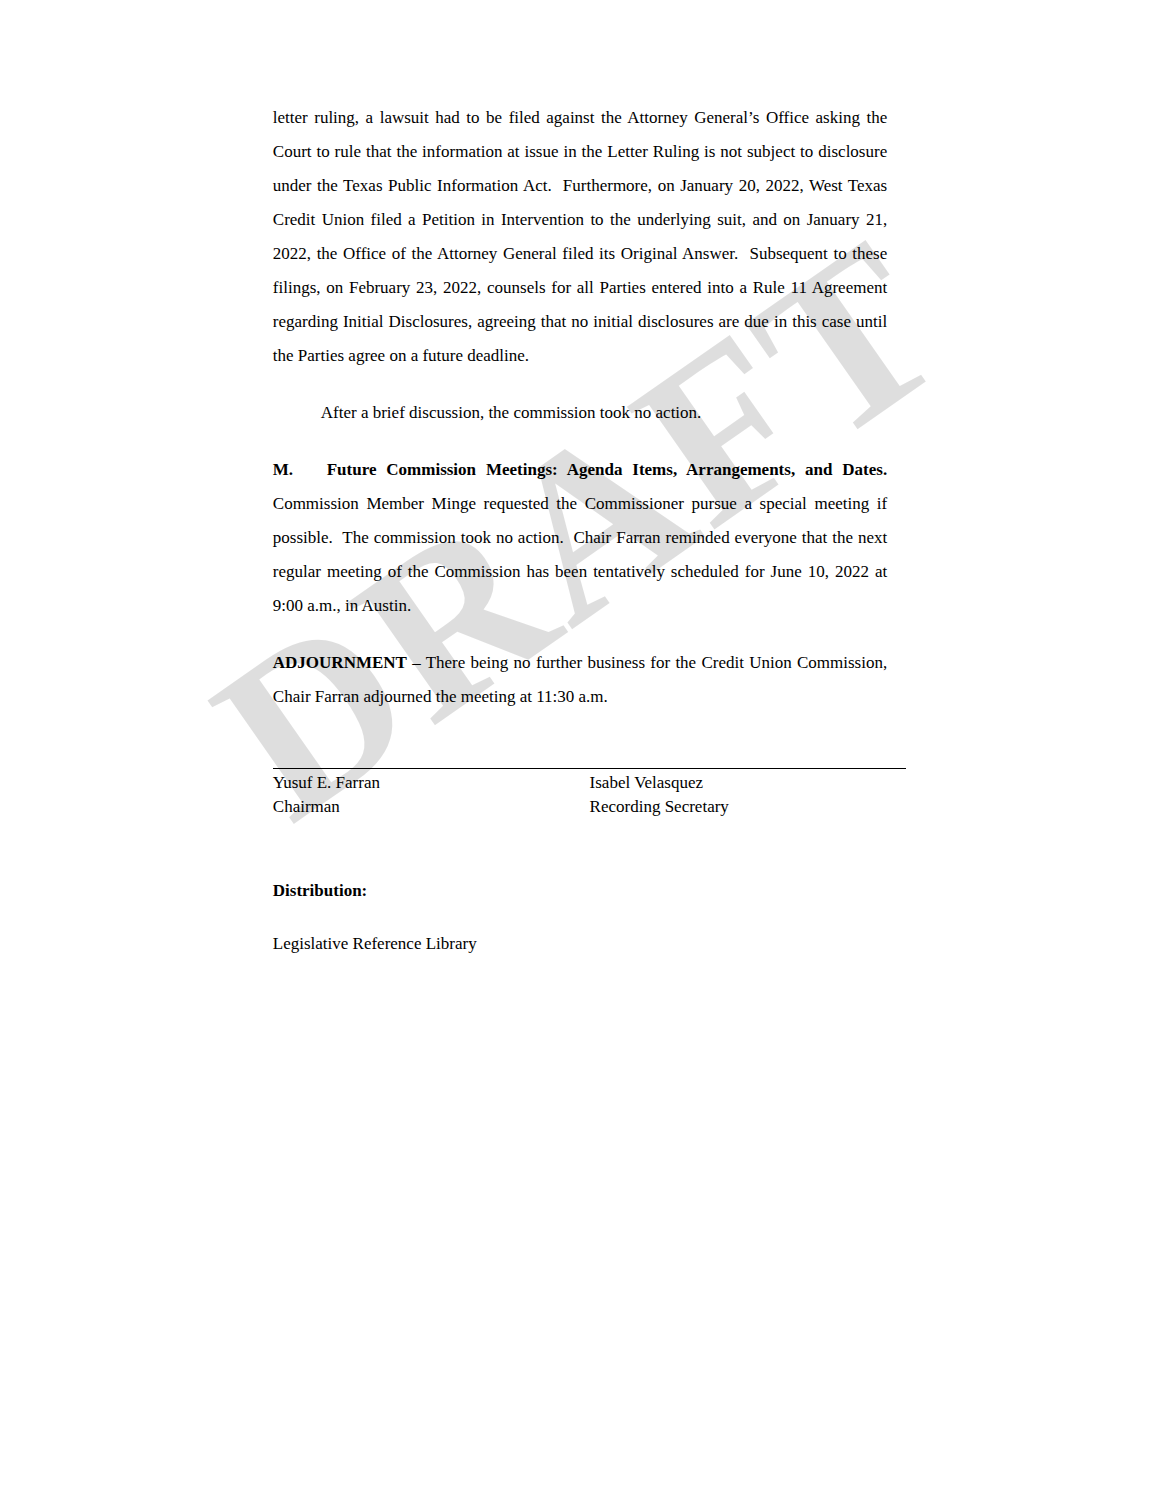DRAFT
letter ruling, a lawsuit had to be filed against the Attorney General’s Office asking the Court to rule that the information at issue in the Letter Ruling is not subject to disclosure under the Texas Public Information Act. Furthermore, on January 20, 2022, West Texas Credit Union filed a Petition in Intervention to the underlying suit, and on January 21, 2022, the Office of the Attorney General filed its Original Answer. Subsequent to these filings, on February 23, 2022, counsels for all Parties entered into a Rule 11 Agreement regarding Initial Disclosures, agreeing that no initial disclosures are due in this case until the Parties agree on a future deadline.
After a brief discussion, the commission took no action.
M. Future Commission Meetings: Agenda Items, Arrangements, and Dates. Commission Member Minge requested the Commissioner pursue a special meeting if possible. The commission took no action. Chair Farran reminded everyone that the next regular meeting of the Commission has been tentatively scheduled for June 10, 2022 at 9:00 a.m., in Austin.
ADJOURNMENT – There being no further business for the Credit Union Commission, Chair Farran adjourned the meeting at 11:30 a.m.
| Yusuf E. Farran Chairman | Isabel Velasquez Recording Secretary |
Distribution:
Legislative Reference Library